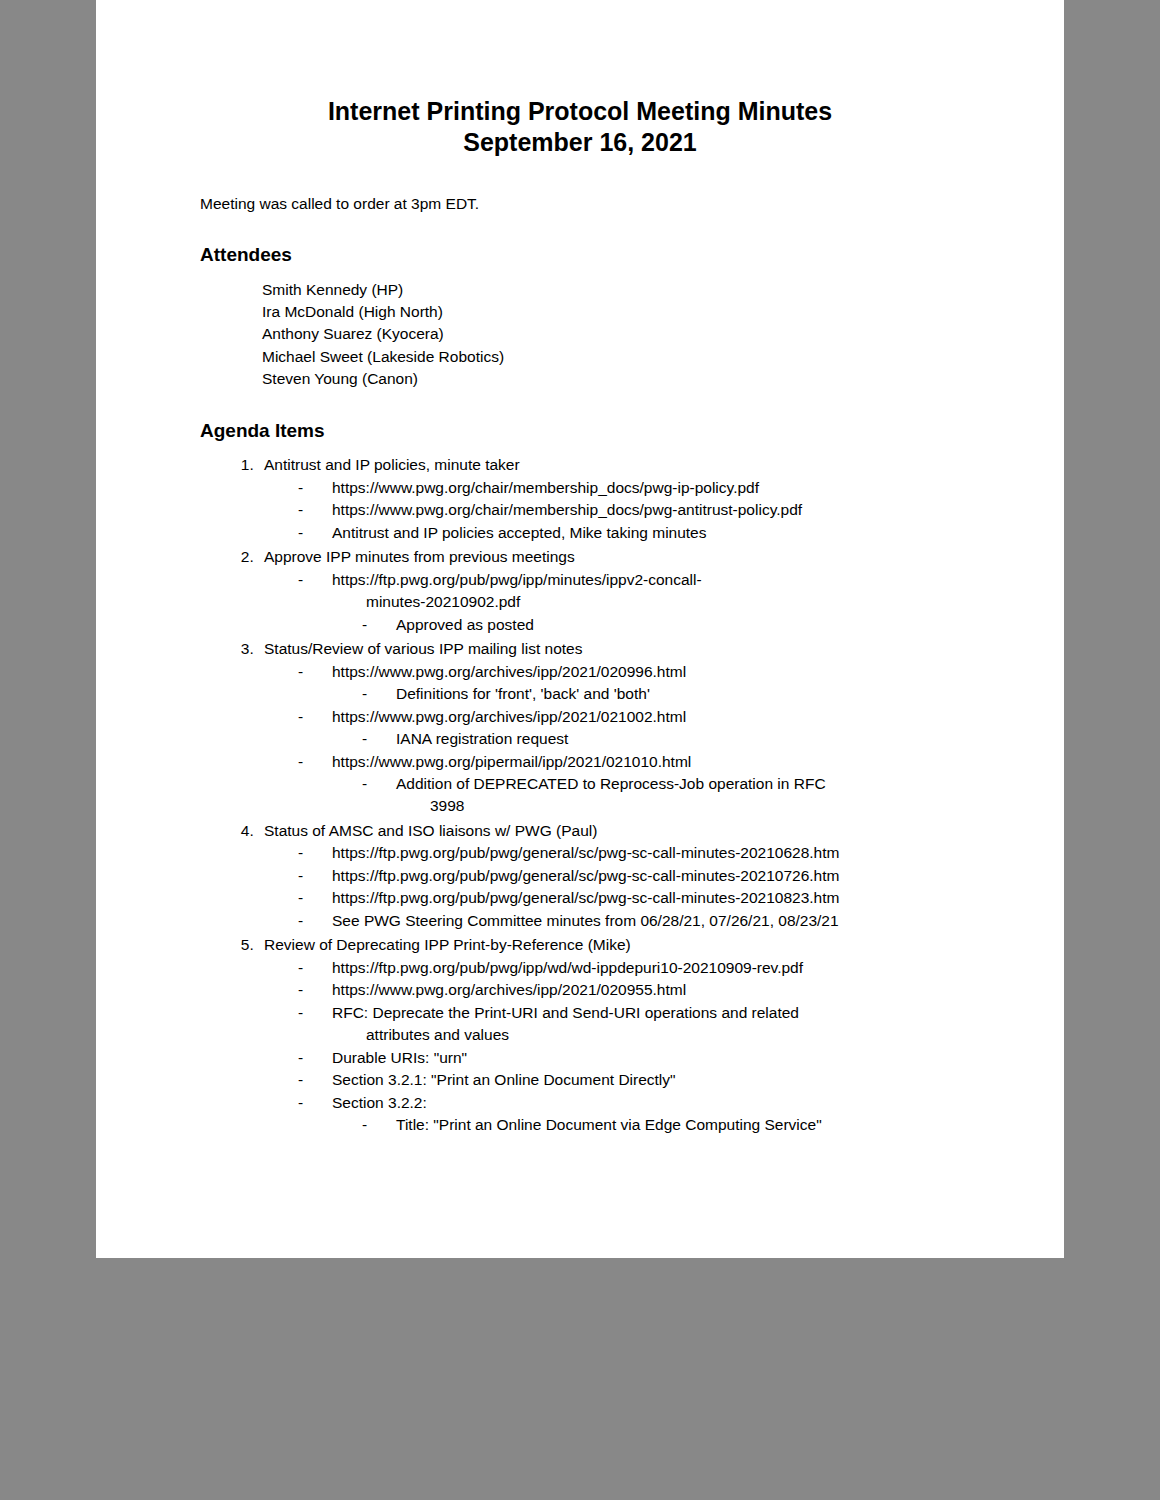Internet Printing Protocol Meeting Minutes
September 16, 2021
Meeting was called to order at 3pm EDT.
Attendees
Smith Kennedy (HP)
Ira McDonald (High North)
Anthony Suarez (Kyocera)
Michael Sweet (Lakeside Robotics)
Steven Young (Canon)
Agenda Items
Antitrust and IP policies, minute taker
https://www.pwg.org/chair/membership_docs/pwg-ip-policy.pdf
https://www.pwg.org/chair/membership_docs/pwg-antitrust-policy.pdf
Antitrust and IP policies accepted, Mike taking minutes
Approve IPP minutes from previous meetings
https://ftp.pwg.org/pub/pwg/ipp/minutes/ippv2-concall-minutes-20210902.pdf
Approved as posted
Status/Review of various IPP mailing list notes
https://www.pwg.org/archives/ipp/2021/020996.html
Definitions for 'front', 'back' and 'both'
https://www.pwg.org/archives/ipp/2021/021002.html
IANA registration request
https://www.pwg.org/pipermail/ipp/2021/021010.html
Addition of DEPRECATED to Reprocess-Job operation in RFC 3998
Status of AMSC and ISO liaisons w/ PWG (Paul)
https://ftp.pwg.org/pub/pwg/general/sc/pwg-sc-call-minutes-20210628.htm
https://ftp.pwg.org/pub/pwg/general/sc/pwg-sc-call-minutes-20210726.htm
https://ftp.pwg.org/pub/pwg/general/sc/pwg-sc-call-minutes-20210823.htm
See PWG Steering Committee minutes from 06/28/21, 07/26/21, 08/23/21
Review of Deprecating IPP Print-by-Reference (Mike)
https://ftp.pwg.org/pub/pwg/ipp/wd/wd-ippdepuri10-20210909-rev.pdf
https://www.pwg.org/archives/ipp/2021/020955.html
RFC: Deprecate the Print-URI and Send-URI operations and related attributes and values
Durable URIs: "urn"
Section 3.2.1: "Print an Online Document Directly"
Section 3.2.2:
Title: "Print an Online Document via Edge Computing Service"